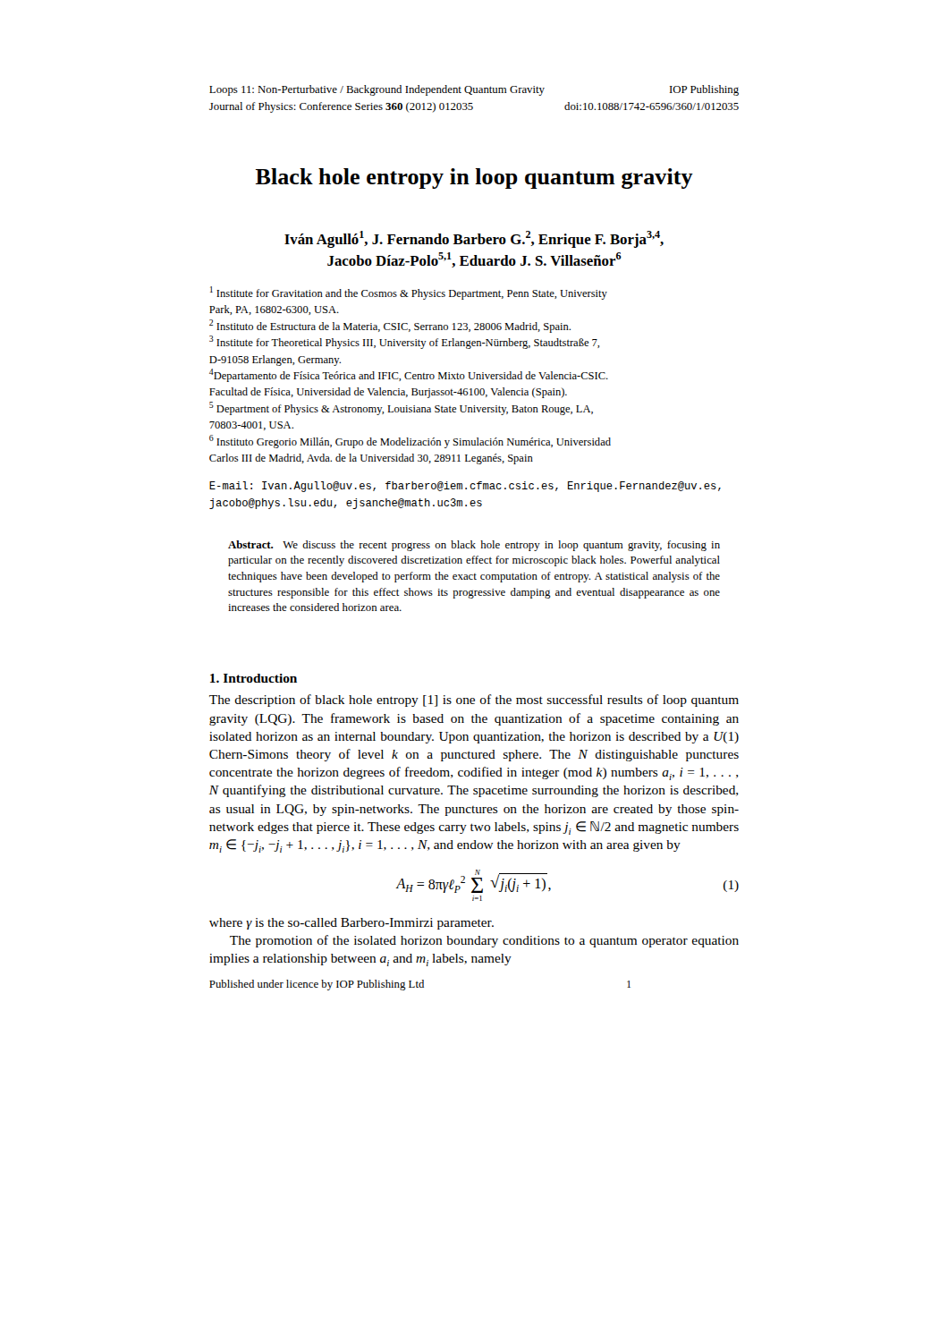Loops 11: Non-Perturbative / Background Independent Quantum Gravity
IOP Publishing
Journal of Physics: Conference Series 360 (2012) 012035
doi:10.1088/1742-6596/360/1/012035
Black hole entropy in loop quantum gravity
Iván Agulló1, J. Fernando Barbero G.2, Enrique F. Borja3,4,
Jacobo Díaz-Polo5,1, Eduardo J. S. Villaseñor6
1 Institute for Gravitation and the Cosmos & Physics Department, Penn State, University
Park, PA, 16802-6300, USA.
2 Instituto de Estructura de la Materia, CSIC, Serrano 123, 28006 Madrid, Spain.
3 Institute for Theoretical Physics III, University of Erlangen-Nürnberg, Staudtstraße 7,
D-91058 Erlangen, Germany.
4Departamento de Física Teórica and IFIC, Centro Mixto Universidad de Valencia-CSIC.
Facultad de Física, Universidad de Valencia, Burjassot-46100, Valencia (Spain).
5 Department of Physics & Astronomy, Louisiana State University, Baton Rouge, LA,
70803-4001, USA.
6 Instituto Gregorio Millán, Grupo de Modelización y Simulación Numérica, Universidad
Carlos III de Madrid, Avda. de la Universidad 30, 28911 Leganés, Spain
E-mail: Ivan.Agullo@uv.es, fbarbero@iem.cfmac.csic.es, Enrique.Fernandez@uv.es,
jacobo@phys.lsu.edu, ejsanche@math.uc3m.es
Abstract. We discuss the recent progress on black hole entropy in loop quantum gravity, focusing in particular on the recently discovered discretization effect for microscopic black holes. Powerful analytical techniques have been developed to perform the exact computation of entropy. A statistical analysis of the structures responsible for this effect shows its progressive damping and eventual disappearance as one increases the considered horizon area.
1. Introduction
The description of black hole entropy [1] is one of the most successful results of loop quantum gravity (LQG). The framework is based on the quantization of a spacetime containing an isolated horizon as an internal boundary. Upon quantization, the horizon is described by a U(1) Chern-Simons theory of level k on a punctured sphere. The N distinguishable punctures concentrate the horizon degrees of freedom, codified in integer (mod k) numbers ai, i = 1, . . . , N quantifying the distributional curvature. The spacetime surrounding the horizon is described, as usual in LQG, by spin-networks. The punctures on the horizon are created by those spin-network edges that pierce it. These edges carry two labels, spins ji ∈ ℕ/2 and magnetic numbers mi ∈ {−ji, −ji + 1, . . . , ji}, i = 1, . . . , N, and endow the horizon with an area given by
AH = 8πγℓP2 NΣi=1 ji(ji + 1),
(1)
where γ is the so-called Barbero-Immirzi parameter.
The promotion of the isolated horizon boundary conditions to a quantum operator equation implies a relationship between ai and mi labels, namely
Published under licence by IOP Publishing Ltd
1